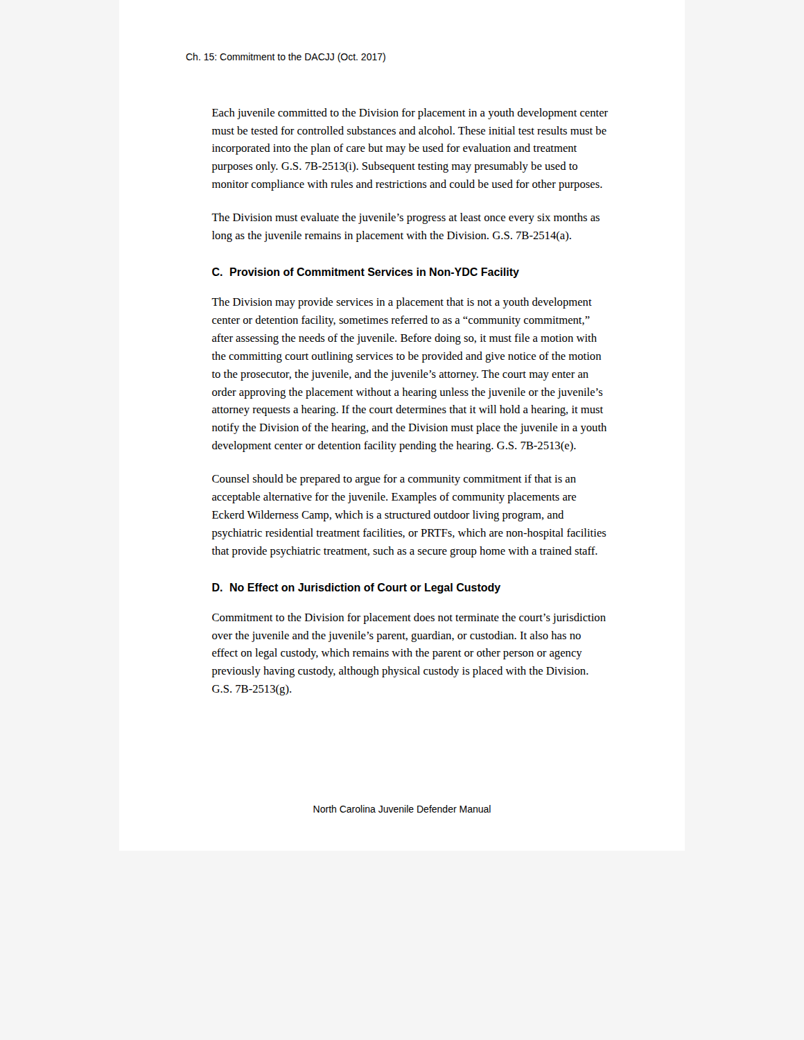Ch. 15: Commitment to the DACJJ (Oct. 2017)
Each juvenile committed to the Division for placement in a youth development center must be tested for controlled substances and alcohol. These initial test results must be incorporated into the plan of care but may be used for evaluation and treatment purposes only. G.S. 7B-2513(i). Subsequent testing may presumably be used to monitor compliance with rules and restrictions and could be used for other purposes.
The Division must evaluate the juvenile’s progress at least once every six months as long as the juvenile remains in placement with the Division. G.S. 7B-2514(a).
C. Provision of Commitment Services in Non-YDC Facility
The Division may provide services in a placement that is not a youth development center or detention facility, sometimes referred to as a “community commitment,” after assessing the needs of the juvenile. Before doing so, it must file a motion with the committing court outlining services to be provided and give notice of the motion to the prosecutor, the juvenile, and the juvenile’s attorney. The court may enter an order approving the placement without a hearing unless the juvenile or the juvenile’s attorney requests a hearing. If the court determines that it will hold a hearing, it must notify the Division of the hearing, and the Division must place the juvenile in a youth development center or detention facility pending the hearing. G.S. 7B-2513(e).
Counsel should be prepared to argue for a community commitment if that is an acceptable alternative for the juvenile. Examples of community placements are Eckerd Wilderness Camp, which is a structured outdoor living program, and psychiatric residential treatment facilities, or PRTFs, which are non-hospital facilities that provide psychiatric treatment, such as a secure group home with a trained staff.
D. No Effect on Jurisdiction of Court or Legal Custody
Commitment to the Division for placement does not terminate the court’s jurisdiction over the juvenile and the juvenile’s parent, guardian, or custodian. It also has no effect on legal custody, which remains with the parent or other person or agency previously having custody, although physical custody is placed with the Division. G.S. 7B-2513(g).
North Carolina Juvenile Defender Manual